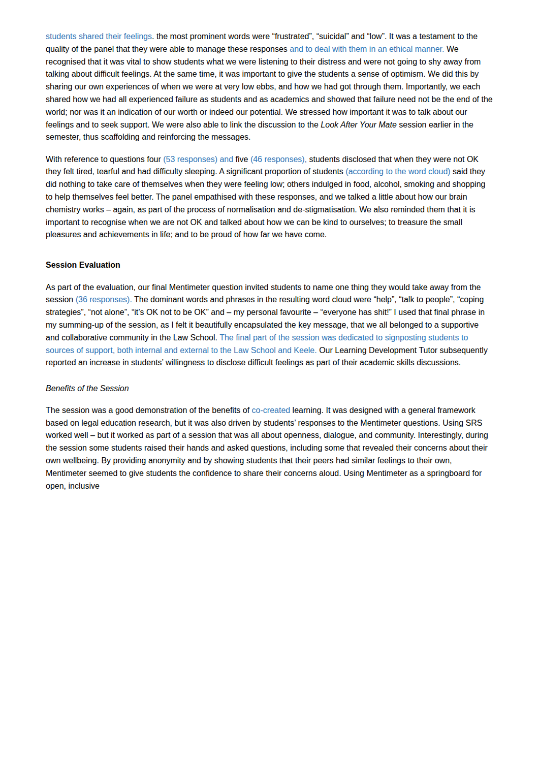students shared their feelings. the most prominent words were “frustrated”, “suicidal” and “low”. It was a testament to the quality of the panel that they were able to manage these responses and to deal with them in an ethical manner. We recognised that it was vital to show students what we were listening to their distress and were not going to shy away from talking about difficult feelings. At the same time, it was important to give the students a sense of optimism. We did this by sharing our own experiences of when we were at very low ebbs, and how we had got through them. Importantly, we each shared how we had all experienced failure as students and as academics and showed that failure need not be the end of the world; nor was it an indication of our worth or indeed our potential. We stressed how important it was to talk about our feelings and to seek support. We were also able to link the discussion to the Look After Your Mate session earlier in the semester, thus scaffolding and reinforcing the messages.
With reference to questions four (53 responses) and five (46 responses), students disclosed that when they were not OK they felt tired, tearful and had difficulty sleeping. A significant proportion of students (according to the word cloud) said they did nothing to take care of themselves when they were feeling low; others indulged in food, alcohol, smoking and shopping to help themselves feel better. The panel empathised with these responses, and we talked a little about how our brain chemistry works – again, as part of the process of normalisation and de-stigmatisation. We also reminded them that it is important to recognise when we are not OK and talked about how we can be kind to ourselves; to treasure the small pleasures and achievements in life; and to be proud of how far we have come.
Session Evaluation
As part of the evaluation, our final Mentimeter question invited students to name one thing they would take away from the session (36 responses). The dominant words and phrases in the resulting word cloud were “help”, “talk to people”, “coping strategies”, “not alone”, “it’s OK not to be OK” and – my personal favourite – “everyone has shit!” I used that final phrase in my summing-up of the session, as I felt it beautifully encapsulated the key message, that we all belonged to a supportive and collaborative community in the Law School. The final part of the session was dedicated to signposting students to sources of support, both internal and external to the Law School and Keele. Our Learning Development Tutor subsequently reported an increase in students’ willingness to disclose difficult feelings as part of their academic skills discussions.
Benefits of the Session
The session was a good demonstration of the benefits of co-created learning. It was designed with a general framework based on legal education research, but it was also driven by students’ responses to the Mentimeter questions. Using SRS worked well – but it worked as part of a session that was all about openness, dialogue, and community. Interestingly, during the session some students raised their hands and asked questions, including some that revealed their concerns about their own wellbeing. By providing anonymity and by showing students that their peers had similar feelings to their own, Mentimeter seemed to give students the confidence to share their concerns aloud. Using Mentimeter as a springboard for open, inclusive